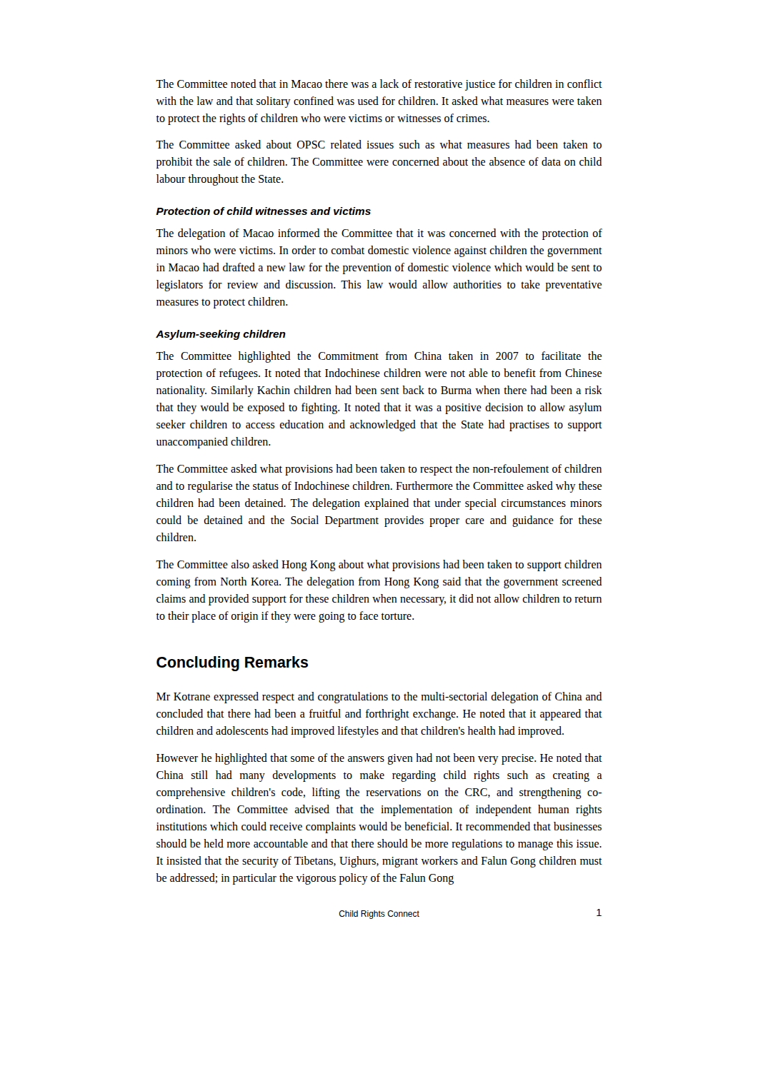The Committee noted that in Macao there was a lack of restorative justice for children in conflict with the law and that solitary confined was used for children. It asked what measures were taken to protect the rights of children who were victims or witnesses of crimes.
The Committee asked about OPSC related issues such as what measures had been taken to prohibit the sale of children. The Committee were concerned about the absence of data on child labour throughout the State.
Protection of child witnesses and victims
The delegation of Macao informed the Committee that it was concerned with the protection of minors who were victims. In order to combat domestic violence against children the government in Macao had drafted a new law for the prevention of domestic violence which would be sent to legislators for review and discussion. This law would allow authorities to take preventative measures to protect children.
Asylum-seeking children
The Committee highlighted the Commitment from China taken in 2007 to facilitate the protection of refugees. It noted that Indochinese children were not able to benefit from Chinese nationality. Similarly Kachin children had been sent back to Burma when there had been a risk that they would be exposed to fighting. It noted that it was a positive decision to allow asylum seeker children to access education and acknowledged that the State had practises to support unaccompanied children.
The Committee asked what provisions had been taken to respect the non-refoulement of children and to regularise the status of Indochinese children. Furthermore the Committee asked why these children had been detained. The delegation explained that under special circumstances minors could be detained and the Social Department provides proper care and guidance for these children.
The Committee also asked Hong Kong about what provisions had been taken to support children coming from North Korea. The delegation from Hong Kong said that the government screened claims and provided support for these children when necessary, it did not allow children to return to their place of origin if they were going to face torture.
Concluding Remarks
Mr Kotrane expressed respect and congratulations to the multi-sectorial delegation of China and concluded that there had been a fruitful and forthright exchange. He noted that it appeared that children and adolescents had improved lifestyles and that children's health had improved.
However he highlighted that some of the answers given had not been very precise. He noted that China still had many developments to make regarding child rights such as creating a comprehensive children's code, lifting the reservations on the CRC, and strengthening co-ordination. The Committee advised that the implementation of independent human rights institutions which could receive complaints would be beneficial. It recommended that businesses should be held more accountable and that there should be more regulations to manage this issue. It insisted that the security of Tibetans, Uighurs, migrant workers and Falun Gong children must be addressed; in particular the vigorous policy of the Falun Gong
Child Rights Connect
1